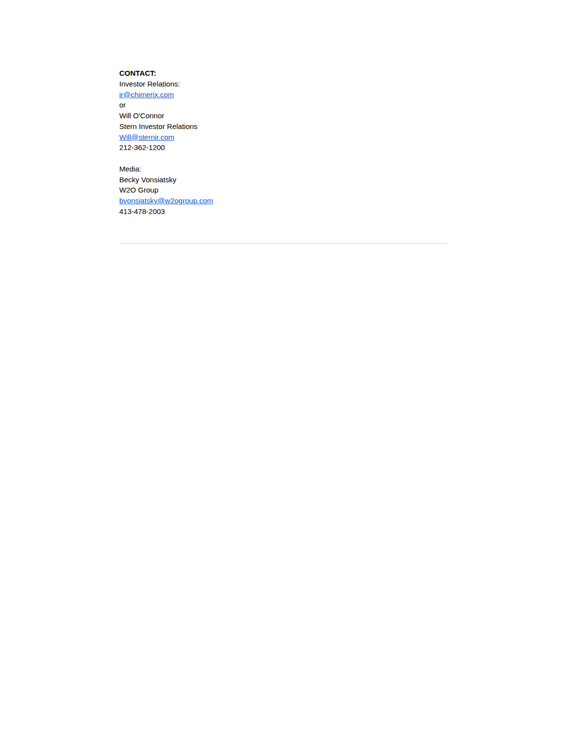CONTACT:
Investor Relations:
ir@chimerix.com
or
Will O'Connor
Stern Investor Relations
Will@sternir.com
212-362-1200
Media:
Becky Vonsiatsky
W2O Group
bvonsiatsky@w2ogroup.com
413-478-2003